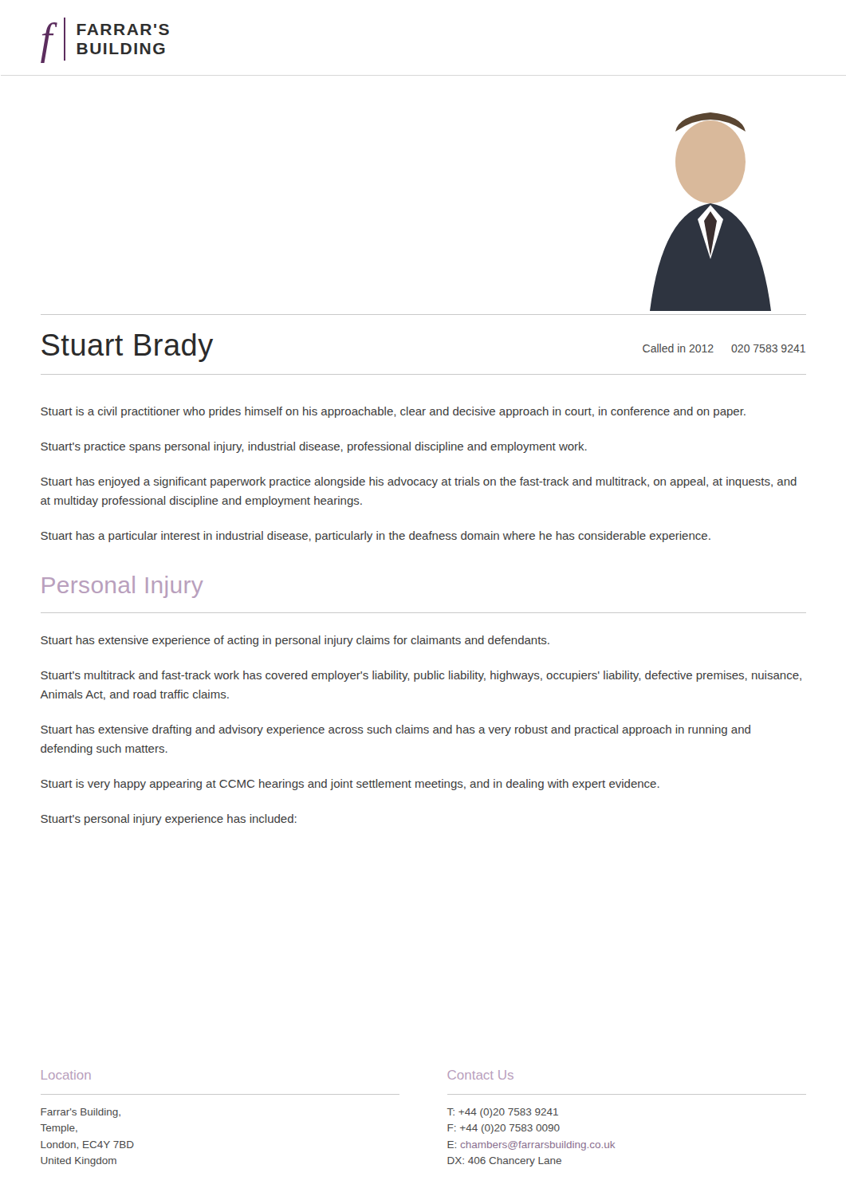f
Farrar's
Building
Stuart Brady
Called in 2012020 7583 9241
Stuart is a civil practitioner who prides himself on his approachable, clear and decisive approach in court, in conference and on paper.
Stuart's practice spans personal injury, industrial disease, professional discipline and employment work.
Stuart has enjoyed a significant paperwork practice alongside his advocacy at trials on the fast-track and multitrack, on appeal, at inquests, and at multiday professional discipline and employment hearings.
Stuart has a particular interest in industrial disease, particularly in the deafness domain where he has considerable experience.
Personal Injury
Stuart has extensive experience of acting in personal injury claims for claimants and defendants.
Stuart's multitrack and fast-track work has covered employer's liability, public liability, highways, occupiers' liability, defective premises, nuisance, Animals Act, and road traffic claims.
Stuart has extensive drafting and advisory experience across such claims and has a very robust and practical approach in running and defending such matters.
Stuart is very happy appearing at CCMC hearings and joint settlement meetings, and in dealing with expert evidence.
Stuart's personal injury experience has included:
Location
Farrar's Building,
Temple,
London, EC4Y 7BD
United Kingdom
Contact Us
T: +44 (0)20 7583 9241
F: +44 (0)20 7583 0090
E: chambers@farrarsbuilding.co.uk
DX: 406 Chancery Lane